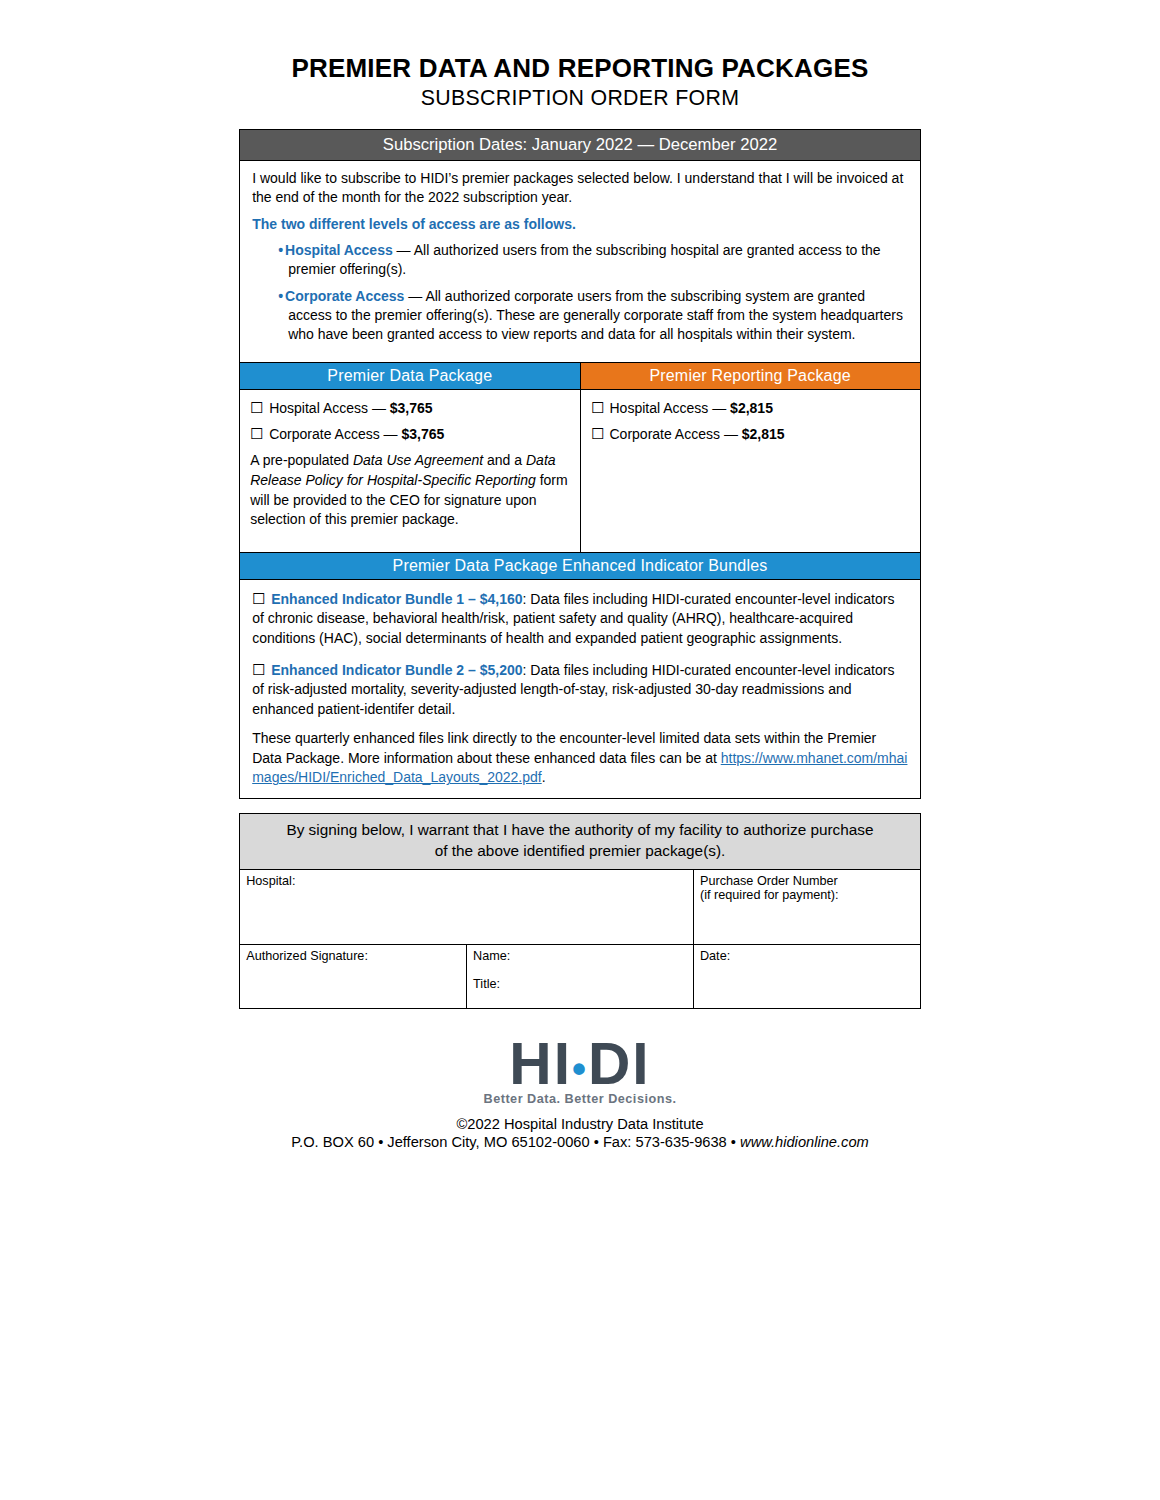Premier Data and Reporting Packages
Subscription Order Form
| Subscription Dates: January 2022 — December 2022 |
| I would like to subscribe to HIDI’s premier packages selected below. I understand that I will be invoiced at the end of the month for the 2022 subscription year. The two different levels of access are as follows. Hospital Access — All authorized users from the subscribing hospital are granted access to the premier offering(s). Corporate Access — All authorized corporate users from the subscribing system are granted access to the premier offering(s). These are generally corporate staff from the system headquarters who have been granted access to view reports and data for all hospitals within their system. |
| Premier Data Package | Premier Reporting Package |
| Hospital Access — $3,765 Corporate Access — $3,765 A pre-populated Data Use Agreement and a Data Release Policy for Hospital-Specific Reporting form will be provided to the CEO for signature upon selection of this premier package. | Hospital Access — $2,815 Corporate Access — $2,815 |
| Premier Data Package Enhanced Indicator Bundles |
| Enhanced Indicator Bundle 1 – $4,160 : Data files including HIDI-curated encounter-level indicators of chronic disease, behavioral health/risk, patient safety and quality (AHRQ), healthcare-acquired conditions (HAC), social determinants of health and expanded patient geographic assignments. Enhanced Indicator Bundle 2 – $5,200 : Data files including HIDI-curated encounter-level indicators of risk-adjusted mortality, severity-adjusted length-of-stay, risk-adjusted 30-day readmissions and enhanced patient-identifer detail. These quarterly enhanced files link directly to the encounter-level limited data sets within the Premier Data Package. More information about these enhanced data files can be at https://www.mhanet.com/mhaimages/HIDI/Enriched_Data_Layouts_2022.pdf . |
| By signing below, I warrant that I have the authority of my facility to authorize purchase of the above identified premier package(s). |
| Hospital: | Purchase Order Number (if required for payment): |
| Authorized Signature: | Name: Title: | Date: |
HI•DI
Better Data. Better Decisions.
©2022 Hospital Industry Data Institute
P.O. BOX 60 • Jefferson City, MO 65102-0060 • Fax: 573-635-9638 • www.hidionline.com